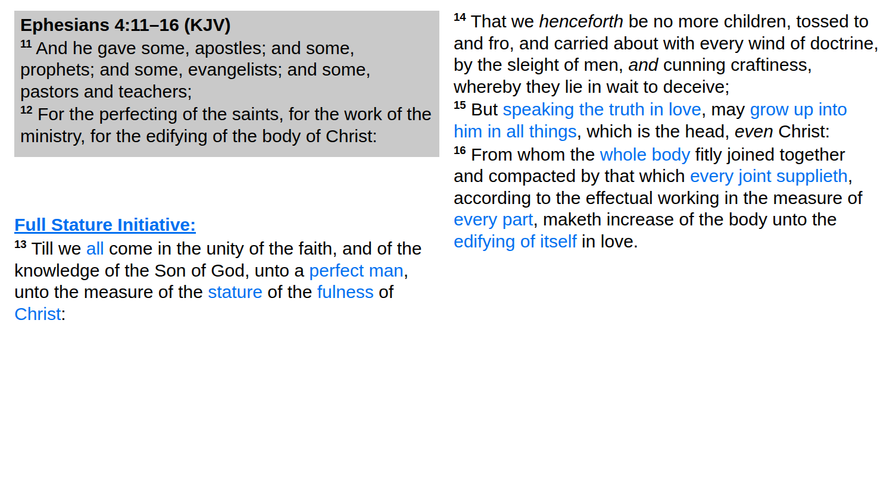Ephesians 4:11–16 (KJV)
11 And he gave some, apostles; and some, prophets; and some, evangelists; and some, pastors and teachers;
12 For the perfecting of the saints, for the work of the ministry, for the edifying of the body of Christ:
Full Stature Initiative:
13 Till we all come in the unity of the faith, and of the knowledge of the Son of God, unto a perfect man, unto the measure of the stature of the fulness of Christ:
14 That we henceforth be no more children, tossed to and fro, and carried about with every wind of doctrine, by the sleight of men, and cunning craftiness, whereby they lie in wait to deceive;
15 But speaking the truth in love, may grow up into him in all things, which is the head, even Christ:
16 From whom the whole body fitly joined together and compacted by that which every joint supplieth, according to the effectual working in the measure of every part, maketh increase of the body unto the edifying of itself in love.